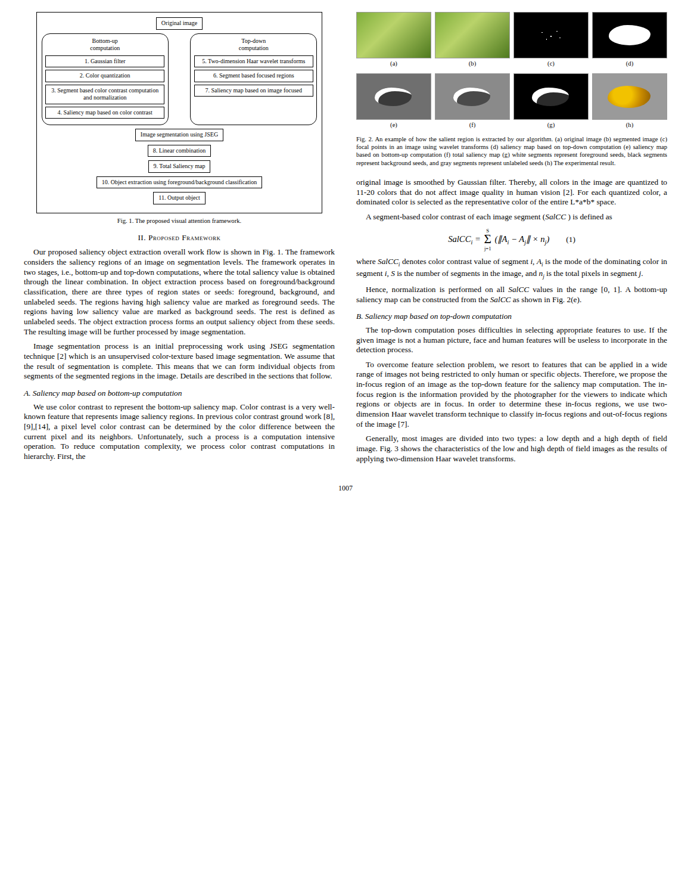Original image
Bottom-up
computation
1. Gaussian filter 2. Color quantization 3. Segment based color contrast computation and normalization 4. Saliency map based on color contrast
Top-down
computation
5. Two-dimension Haar wavelet transforms 6. Segment based focused regions 7. Saliency map based on image focused
Image segmentation using JSEG
8. Linear combination
9. Total Saliency map
10. Object extraction using foreground/background classification
11. Output object
Fig. 1. The proposed visual attention framework.
II. Proposed Framework
Our proposed saliency object extraction overall work flow is shown in Fig. 1. The framework considers the saliency regions of an image on segmentation levels. The framework operates in two stages, i.e., bottom-up and top-down computations, where the total saliency value is obtained through the linear combination. In object extraction process based on foreground/background classification, there are three types of region states or seeds: foreground, background, and unlabeled seeds. The regions having high saliency value are marked as foreground seeds. The regions having low saliency value are marked as background seeds. The rest is defined as unlabeled seeds. The object extraction process forms an output saliency object from these seeds. The resulting image will be further processed by image segmentation.
Image segmentation process is an initial preprocessing work using JSEG segmentation technique [2] which is an unsupervised color-texture based image segmentation. We assume that the result of segmentation is complete. This means that we can form individual objects from segments of the segmented regions in the image. Details are described in the sections that follow.
A. Saliency map based on bottom-up computation
We use color contrast to represent the bottom-up saliency map. Color contrast is a very well-known feature that represents image saliency regions. In previous color contrast ground work [8],[9],[14], a pixel level color contrast can be determined by the color difference between the current pixel and its neighbors. Unfortunately, such a process is a computation intensive operation. To reduce computation complexity, we process color contrast computations in hierarchy. First, the
(a)
(b)
(c)
(d)
(e)
(f)
(g)
(h)
Fig. 2. An example of how the salient region is extracted by our algorithm. (a) original image (b) segmented image (c) focal points in an image using wavelet transforms (d) saliency map based on top-down computation (e) saliency map based on bottom-up computation (f) total saliency map (g) white segments represent foreground seeds, black segments represent background seeds, and gray segments represent unlabeled seeds (h) The experimental result.
original image is smoothed by Gaussian filter. Thereby, all colors in the image are quantized to 11-20 colors that do not affect image quality in human vision [2]. For each quantized color, a dominated color is selected as the representative color of the entire L*a*b* space.
A segment-based color contrast of each image segment (SalCC ) is defined as
SalCCi = S Σ j=1 (∥Ai − Aj∥ × nj) (1)
where SalCCi denotes color contrast value of segment i, Ai is the mode of the dominating color in segment i, S is the number of segments in the image, and nj is the total pixels in segment j.
Hence, normalization is performed on all SalCC values in the range [0, 1]. A bottom-up saliency map can be constructed from the SalCC as shown in Fig. 2(e).
B. Saliency map based on top-down computation
The top-down computation poses difficulties in selecting appropriate features to use. If the given image is not a human picture, face and human features will be useless to incorporate in the detection process.
To overcome feature selection problem, we resort to features that can be applied in a wide range of images not being restricted to only human or specific objects. Therefore, we propose the in-focus region of an image as the top-down feature for the saliency map computation. The in-focus region is the information provided by the photographer for the viewers to indicate which regions or objects are in focus. In order to determine these in-focus regions, we use two-dimension Haar wavelet transform technique to classify in-focus regions and out-of-focus regions of the image [7].
Generally, most images are divided into two types: a low depth and a high depth of field image. Fig. 3 shows the characteristics of the low and high depth of field images as the results of applying two-dimension Haar wavelet transforms.
1007